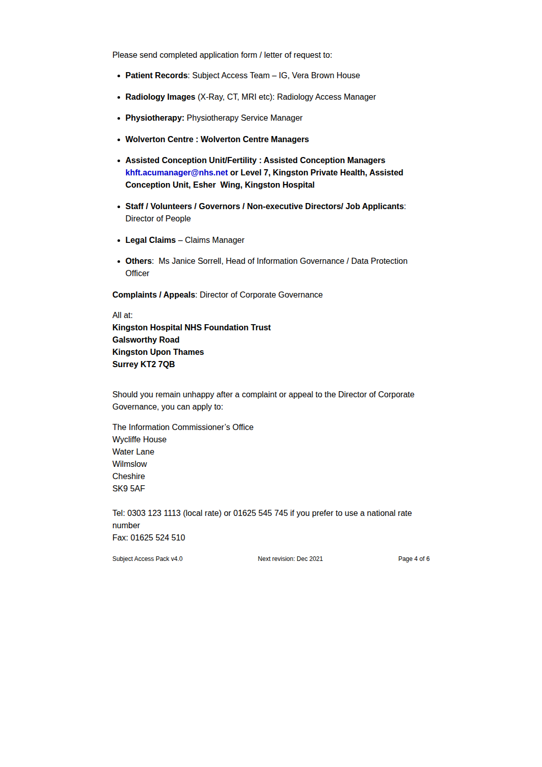Please send completed application form / letter of request to:
Patient Records: Subject Access Team – IG, Vera Brown House
Radiology Images (X-Ray, CT, MRI etc): Radiology Access Manager
Physiotherapy: Physiotherapy Service Manager
Wolverton Centre : Wolverton Centre Managers
Assisted Conception Unit/Fertility : Assisted Conception Managers khft.acumanager@nhs.net or Level 7, Kingston Private Health, Assisted Conception Unit, Esher Wing, Kingston Hospital
Staff / Volunteers / Governors / Non-executive Directors/ Job Applicants:
Director of People
Legal Claims – Claims Manager
Others: Ms Janice Sorrell, Head of Information Governance / Data Protection Officer
Complaints / Appeals: Director of Corporate Governance
All at:
Kingston Hospital NHS Foundation Trust
Galsworthy Road
Kingston Upon Thames
Surrey KT2 7QB
Should you remain unhappy after a complaint or appeal to the Director of Corporate Governance, you can apply to:
The Information Commissioner’s Office
Wycliffe House
Water Lane
Wilmslow
Cheshire
SK9 5AF
Tel: 0303 123 1113 (local rate) or 01625 545 745 if you prefer to use a national rate number
Fax: 01625 524 510
Subject Access Pack v4.0 Next revision: Dec 2021 Page 4 of 6